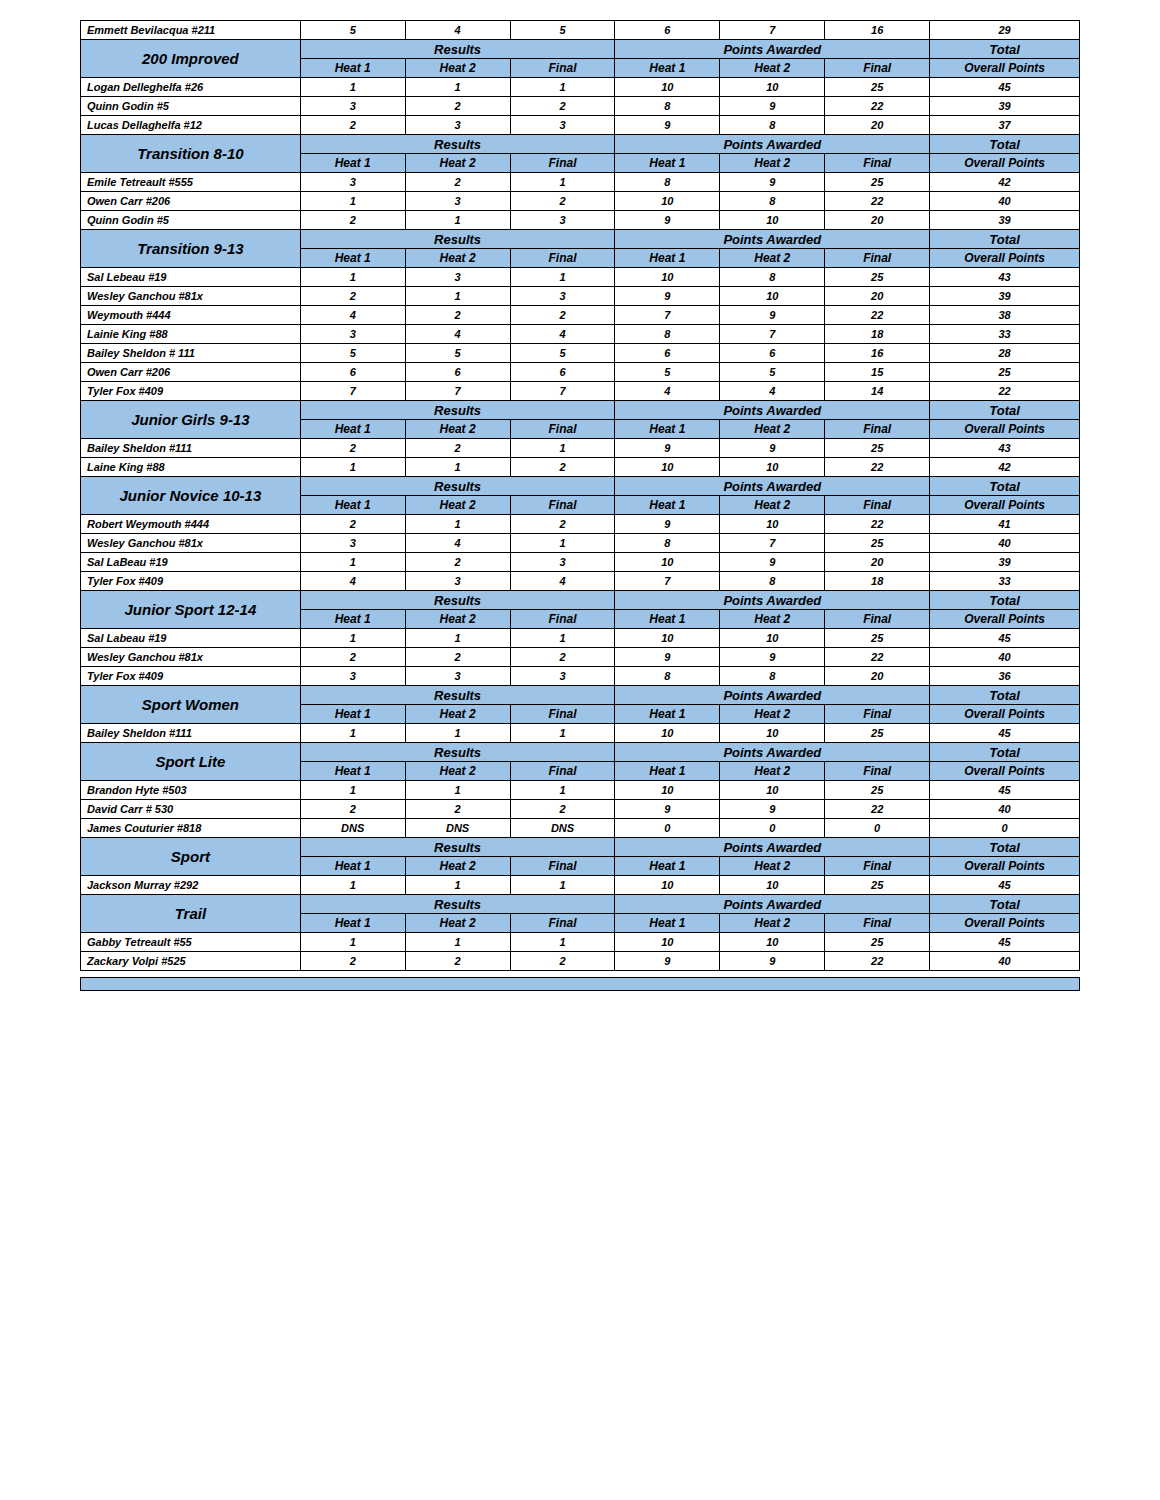| Emmett Bevilacqua #211 | 5 | 4 | 5 | 6 | 7 | 16 | 29 |
| 200 Improved | Results | Points Awarded | Total |
| Heat 1 | Heat 2 | Final | Heat 1 | Heat 2 | Final | Overall Points |
| Logan Delleghelfa #26 | 1 | 1 | 1 | 10 | 10 | 25 | 45 |
| Quinn Godin #5 | 3 | 2 | 2 | 8 | 9 | 22 | 39 |
| Lucas Dellaghelfa #12 | 2 | 3 | 3 | 9 | 8 | 20 | 37 |
| Transition 8-10 | Results | Points Awarded | Total |
| Heat 1 | Heat 2 | Final | Heat 1 | Heat 2 | Final | Overall Points |
| Emile Tetreault #555 | 3 | 2 | 1 | 8 | 9 | 25 | 42 |
| Owen Carr #206 | 1 | 3 | 2 | 10 | 8 | 22 | 40 |
| Quinn Godin #5 | 2 | 1 | 3 | 9 | 10 | 20 | 39 |
| Transition 9-13 | Results | Points Awarded | Total |
| Heat 1 | Heat 2 | Final | Heat 1 | Heat 2 | Final | Overall Points |
| Sal Lebeau #19 | 1 | 3 | 1 | 10 | 8 | 25 | 43 |
| Wesley Ganchou #81x | 2 | 1 | 3 | 9 | 10 | 20 | 39 |
| Weymouth #444 | 4 | 2 | 2 | 7 | 9 | 22 | 38 |
| Lainie King #88 | 3 | 4 | 4 | 8 | 7 | 18 | 33 |
| Bailey Sheldon # 111 | 5 | 5 | 5 | 6 | 6 | 16 | 28 |
| Owen Carr #206 | 6 | 6 | 6 | 5 | 5 | 15 | 25 |
| Tyler Fox #409 | 7 | 7 | 7 | 4 | 4 | 14 | 22 |
| Junior Girls 9-13 | Results | Points Awarded | Total |
| Heat 1 | Heat 2 | Final | Heat 1 | Heat 2 | Final | Overall Points |
| Bailey Sheldon #111 | 2 | 2 | 1 | 9 | 9 | 25 | 43 |
| Laine King #88 | 1 | 1 | 2 | 10 | 10 | 22 | 42 |
| Junior Novice 10-13 | Results | Points Awarded | Total |
| Heat 1 | Heat 2 | Final | Heat 1 | Heat 2 | Final | Overall Points |
| Robert Weymouth #444 | 2 | 1 | 2 | 9 | 10 | 22 | 41 |
| Wesley Ganchou #81x | 3 | 4 | 1 | 8 | 7 | 25 | 40 |
| Sal LaBeau #19 | 1 | 2 | 3 | 10 | 9 | 20 | 39 |
| Tyler Fox #409 | 4 | 3 | 4 | 7 | 8 | 18 | 33 |
| Junior Sport 12-14 | Results | Points Awarded | Total |
| Heat 1 | Heat 2 | Final | Heat 1 | Heat 2 | Final | Overall Points |
| Sal Labeau #19 | 1 | 1 | 1 | 10 | 10 | 25 | 45 |
| Wesley Ganchou #81x | 2 | 2 | 2 | 9 | 9 | 22 | 40 |
| Tyler Fox #409 | 3 | 3 | 3 | 8 | 8 | 20 | 36 |
| Sport Women | Results | Points Awarded | Total |
| Heat 1 | Heat 2 | Final | Heat 1 | Heat 2 | Final | Overall Points |
| Bailey Sheldon #111 | 1 | 1 | 1 | 10 | 10 | 25 | 45 |
| Sport Lite | Results | Points Awarded | Total |
| Heat 1 | Heat 2 | Final | Heat 1 | Heat 2 | Final | Overall Points |
| Brandon Hyte #503 | 1 | 1 | 1 | 10 | 10 | 25 | 45 |
| David Carr # 530 | 2 | 2 | 2 | 9 | 9 | 22 | 40 |
| James Couturier #818 | DNS | DNS | DNS | 0 | 0 | 0 | 0 |
| Sport | Results | Points Awarded | Total |
| Heat 1 | Heat 2 | Final | Heat 1 | Heat 2 | Final | Overall Points |
| Jackson Murray #292 | 1 | 1 | 1 | 10 | 10 | 25 | 45 |
| Trail | Results | Points Awarded | Total |
| Heat 1 | Heat 2 | Final | Heat 1 | Heat 2 | Final | Overall Points |
| Gabby Tetreault #55 | 1 | 1 | 1 | 10 | 10 | 25 | 45 |
| Zackary Volpi #525 | 2 | 2 | 2 | 9 | 9 | 22 | 40 |